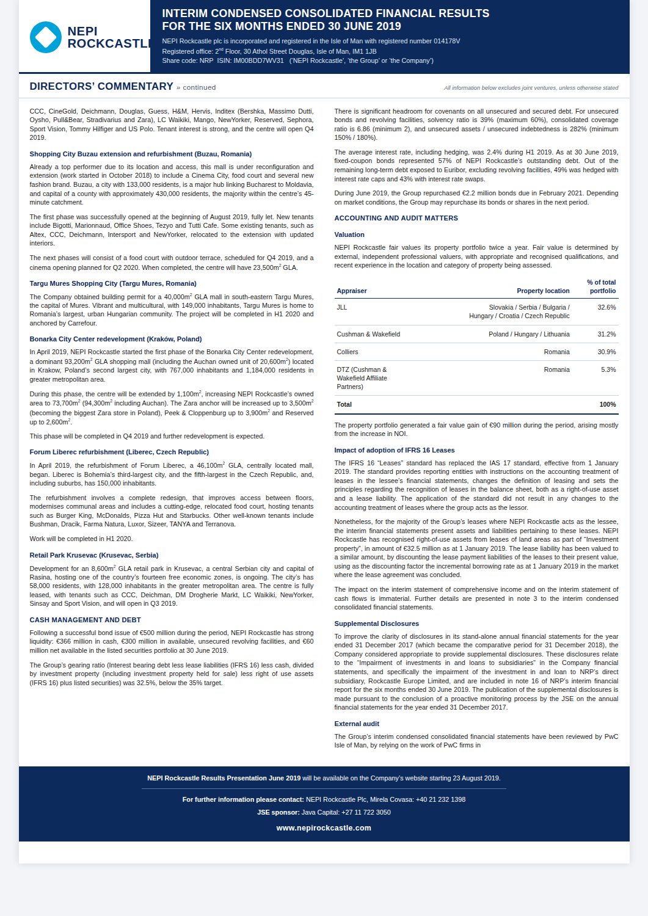NEPI ROCKCASTLE
Interim condensed consolidated financial results
for the six months ended 30 June 2019
NEPI Rockcastle plc is incorporated and registered in the Isle of Man with registered number 014178V
Registered office: 2nd Floor, 30 Athol Street Douglas, Isle of Man, IM1 1JB
Share code: NRP ISIN: IM00BDD7WV31 (‘NEPI Rockcastle’, ‘the Group’ or ‘the Company’)
Directors’ commentary » continued
All information below excludes joint ventures, unless otherwise stated
CCC, CineGold, Deichmann, Douglas, Guess, H&M, Hervis, Inditex (Bershka, Massimo Dutti, Oysho, Pull&Bear, Stradivarius and Zara), LC Waikiki, Mango, NewYorker, Reserved, Sephora, Sport Vision, Tommy Hilfiger and US Polo. Tenant interest is strong, and the centre will open Q4 2019.
Shopping City Buzau extension and refurbishment (Buzau, Romania)
Already a top performer due to its location and access, this mall is under reconfiguration and extension (work started in October 2018) to include a Cinema City, food court and several new fashion brand. Buzau, a city with 133,000 residents, is a major hub linking Bucharest to Moldavia, and capital of a county with approximately 430,000 residents, the majority within the centre’s 45-minute catchment.
The first phase was successfully opened at the beginning of August 2019, fully let. New tenants include Bigotti, Marionnaud, Office Shoes, Tezyo and Tutti Cafe. Some existing tenants, such as Altex, CCC, Deichmann, Intersport and NewYorker, relocated to the extension with updated interiors.
The next phases will consist of a food court with outdoor terrace, scheduled for Q4 2019, and a cinema opening planned for Q2 2020. When completed, the centre will have 23,500m2 GLA.
Targu Mures Shopping City (Targu Mures, Romania)
The Company obtained building permit for a 40,000m2 GLA mall in south-eastern Targu Mures, the capital of Mures. Vibrant and multicultural, with 149,000 inhabitants, Targu Mures is home to Romania’s largest, urban Hungarian community. The project will be completed in H1 2020 and anchored by Carrefour.
Bonarka City Center redevelopment (Kraków, Poland)
In April 2019, NEPI Rockcastle started the first phase of the Bonarka City Center redevelopment, a dominant 93,200m2 GLA shopping mall (including the Auchan owned unit of 20,600m2) located in Krakow, Poland’s second largest city, with 767,000 inhabitants and 1,184,000 residents in greater metropolitan area.
During this phase, the centre will be extended by 1,100m2, increasing NEPI Rockcastle’s owned area to 73,700m2 (94,300m2 including Auchan). The Zara anchor will be increased up to 3,500m2 (becoming the biggest Zara store in Poland), Peek & Cloppenburg up to 3,900m2 and Reserved up to 2,600m2.
This phase will be completed in Q4 2019 and further redevelopment is expected.
Forum Liberec refurbishment (Liberec, Czech Republic)
In April 2019, the refurbishment of Forum Liberec, a 46,100m2 GLA, centrally located mall, began. Liberec is Bohemia’s third-largest city, and the fifth-largest in the Czech Republic, and, including suburbs, has 150,000 inhabitants.
The refurbishment involves a complete redesign, that improves access between floors, modernises communal areas and includes a cutting-edge, relocated food court, hosting tenants such as Burger King, McDonalds, Pizza Hut and Starbucks. Other well-known tenants include Bushman, Dracik, Farma Natura, Luxor, Sizeer, TANYA and Terranova.
Work will be completed in H1 2020.
Retail Park Krusevac (Krusevac, Serbia)
Development for an 8,600m2 GLA retail park in Krusevac, a central Serbian city and capital of Rasina, hosting one of the country’s fourteen free economic zones, is ongoing. The city’s has 58,000 residents, with 128,000 inhabitants in the greater metropolitan area. The centre is fully leased, with tenants such as CCC, Deichman, DM Drogherie Markt, LC Waikiki, NewYorker, Sinsay and Sport Vision, and will open in Q3 2019.
Cash management and debt
Following a successful bond issue of €500 million during the period, NEPI Rockcastle has strong liquidity: €366 million in cash, €300 million in available, unsecured revolving facilities, and €60 million net available in the listed securities portfolio at 30 June 2019.
The Group’s gearing ratio (Interest bearing debt less lease liabilities (IFRS 16) less cash, divided by investment property (including investment property held for sale) less right of use assets (IFRS 16) plus listed securities) was 32.5%, below the 35% target.
There is significant headroom for covenants on all unsecured and secured debt. For unsecured bonds and revolving facilities, solvency ratio is 39% (maximum 60%), consolidated coverage ratio is 6.86 (minimum 2), and unsecured assets / unsecured indebtedness is 282% (minimum 150% / 180%).
The average interest rate, including hedging, was 2.4% during H1 2019. As at 30 June 2019, fixed-coupon bonds represented 57% of NEPI Rockcastle’s outstanding debt. Out of the remaining long-term debt exposed to Euribor, excluding revolving facilities, 49% was hedged with interest rate caps and 43% with interest rate swaps.
During June 2019, the Group repurchased €2.2 million bonds due in February 2021. Depending on market conditions, the Group may repurchase its bonds or shares in the next period.
Accounting and audit matters
Valuation
NEPI Rockcastle fair values its property portfolio twice a year. Fair value is determined by external, independent professional valuers, with appropriate and recognised qualifications, and recent experience in the location and category of property being assessed.
| Appraiser | Property location | % of total portfolio |
| --- | --- | --- |
| JLL | Slovakia / Serbia / Bulgaria / Hungary / Croatia / Czech Republic | 32.6% |
| Cushman & Wakefield | Poland / Hungary / Lithuania | 31.2% |
| Colliers | Romania | 30.9% |
| DTZ (Cushman & Wakefield Affiliate Partners) | Romania | 5.3% |
| Total | | 100% |
The property portfolio generated a fair value gain of €90 million during the period, arising mostly from the increase in NOI.
Impact of adoption of IFRS 16 Leases
The IFRS 16 “Leases” standard has replaced the IAS 17 standard, effective from 1 January 2019. The standard provides reporting entities with instructions on the accounting treatment of leases in the lessee’s financial statements, changes the definition of leasing and sets the principles regarding the recognition of leases in the balance sheet, both as a right-of-use asset and a lease liability. The application of the standard did not result in any changes to the accounting treatment of leases where the group acts as the lessor.
Nonetheless, for the majority of the Group’s leases where NEPI Rockcastle acts as the lessee, the interim financial statements present assets and liabilities pertaining to these leases. NEPI Rockcastle has recognised right-of-use assets from leases of land areas as part of “Investment property”, in amount of €32.5 million as at 1 January 2019. The lease liability has been valued to a similar amount, by discounting the lease payment liabilities of the leases to their present value, using as the discounting factor the incremental borrowing rate as at 1 January 2019 in the market where the lease agreement was concluded.
The impact on the interim statement of comprehensive income and on the interim statement of cash flows is immaterial. Further details are presented in note 3 to the interim condensed consolidated financial statements.
Supplemental Disclosures
To improve the clarity of disclosures in its stand-alone annual financial statements for the year ended 31 December 2017 (which became the comparative period for 31 December 2018), the Company considered appropriate to provide supplemental disclosures. These disclosures relate to the “Impairment of investments in and loans to subsidiaries” in the Company financial statements, and specifically the impairment of the investment in and loan to NRP’s direct subsidiary, Rockcastle Europe Limited, and are included in note 16 of NRP’s interim financial report for the six months ended 30 June 2019. The publication of the supplemental disclosures is made pursuant to the conclusion of a proactive monitoring process by the JSE on the annual financial statements for the year ended 31 December 2017.
External audit
The Group’s interim condensed consolidated financial statements have been reviewed by PwC Isle of Man, by relying on the work of PwC firms in
NEPI Rockcastle Results Presentation June 2019 will be available on the Company’s website starting 23 August 2019.
For further information please contact: NEPI Rockcastle Plc, Mirela Covasa: +40 21 232 1398
JSE sponsor: Java Capital: +27 11 722 3050
www.nepirockcastle.com